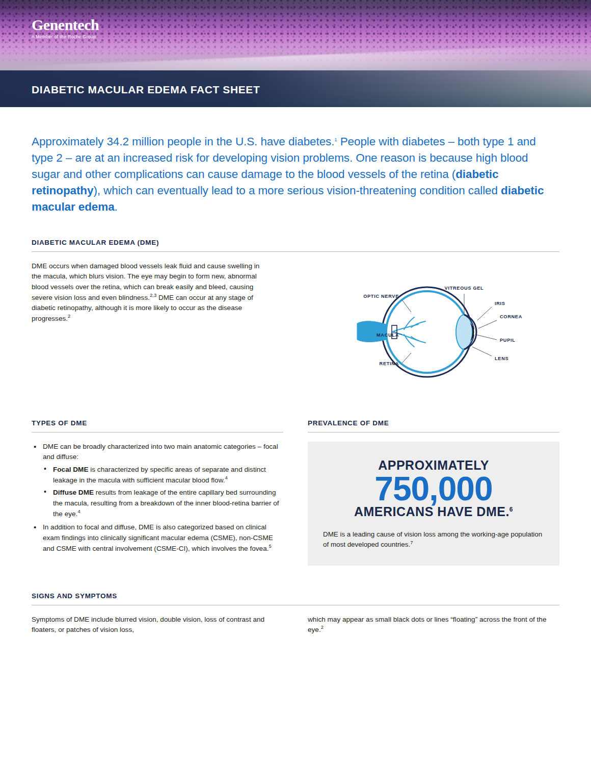Genentech A Member of the Roche Group
Diabetic Macular Edema Fact Sheet
Approximately 34.2 million people in the U.S. have diabetes.1 People with diabetes – both type 1 and type 2 – are at an increased risk for developing vision problems. One reason is because high blood sugar and other complications can cause damage to the blood vessels of the retina (diabetic retinopathy), which can eventually lead to a more serious vision-threatening condition called diabetic macular edema.
Diabetic Macular Edema (DME)
DME occurs when damaged blood vessels leak fluid and cause swelling in the macula, which blurs vision. The eye may begin to form new, abnormal blood vessels over the retina, which can break easily and bleed, causing severe vision loss and even blindness.2,3 DME can occur at any stage of diabetic retinopathy, although it is more likely to occur as the disease progresses.2
VITREOUS GEL OPTIC NERVE IRIS CORNEA PUPIL LENS RETINA MACULA
Types of DME
DME can be broadly characterized into two main anatomic categories – focal and diffuse:
Focal DME is characterized by specific areas of separate and distinct leakage in the macula with sufficient macular blood flow.4
Diffuse DME results from leakage of the entire capillary bed surrounding the macula, resulting from a breakdown of the inner blood-retina barrier of the eye.4
In addition to focal and diffuse, DME is also categorized based on clinical exam findings into clinically significant macular edema (CSME), non-CSME and CSME with central involvement (CSME-CI), which involves the fovea.5
Prevalence of DME
Approximately
750,000
Americans have DME.6
DME is a leading cause of vision loss among the working-age population of most developed countries.7
Signs and Symptoms
Symptoms of DME include blurred vision, double vision, loss of contrast and floaters, or patches of vision loss,
which may appear as small black dots or lines “floating” across the front of the eye.2